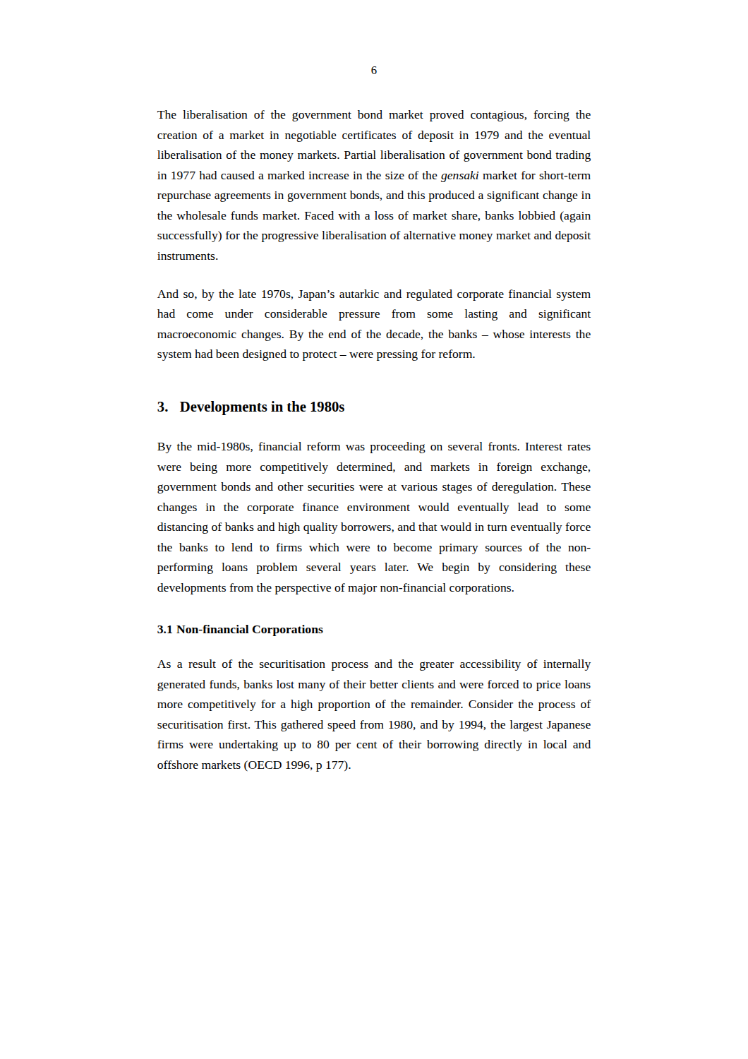6
The liberalisation of the government bond market proved contagious, forcing the creation of a market in negotiable certificates of deposit in 1979 and the eventual liberalisation of the money markets. Partial liberalisation of government bond trading in 1977 had caused a marked increase in the size of the gensaki market for short-term repurchase agreements in government bonds, and this produced a significant change in the wholesale funds market. Faced with a loss of market share, banks lobbied (again successfully) for the progressive liberalisation of alternative money market and deposit instruments.
And so, by the late 1970s, Japan’s autarkic and regulated corporate financial system had come under considerable pressure from some lasting and significant macroeconomic changes. By the end of the decade, the banks – whose interests the system had been designed to protect – were pressing for reform.
3. Developments in the 1980s
By the mid-1980s, financial reform was proceeding on several fronts. Interest rates were being more competitively determined, and markets in foreign exchange, government bonds and other securities were at various stages of deregulation. These changes in the corporate finance environment would eventually lead to some distancing of banks and high quality borrowers, and that would in turn eventually force the banks to lend to firms which were to become primary sources of the non-performing loans problem several years later. We begin by considering these developments from the perspective of major non-financial corporations.
3.1 Non-financial Corporations
As a result of the securitisation process and the greater accessibility of internally generated funds, banks lost many of their better clients and were forced to price loans more competitively for a high proportion of the remainder. Consider the process of securitisation first. This gathered speed from 1980, and by 1994, the largest Japanese firms were undertaking up to 80 per cent of their borrowing directly in local and offshore markets (OECD 1996, p 177).